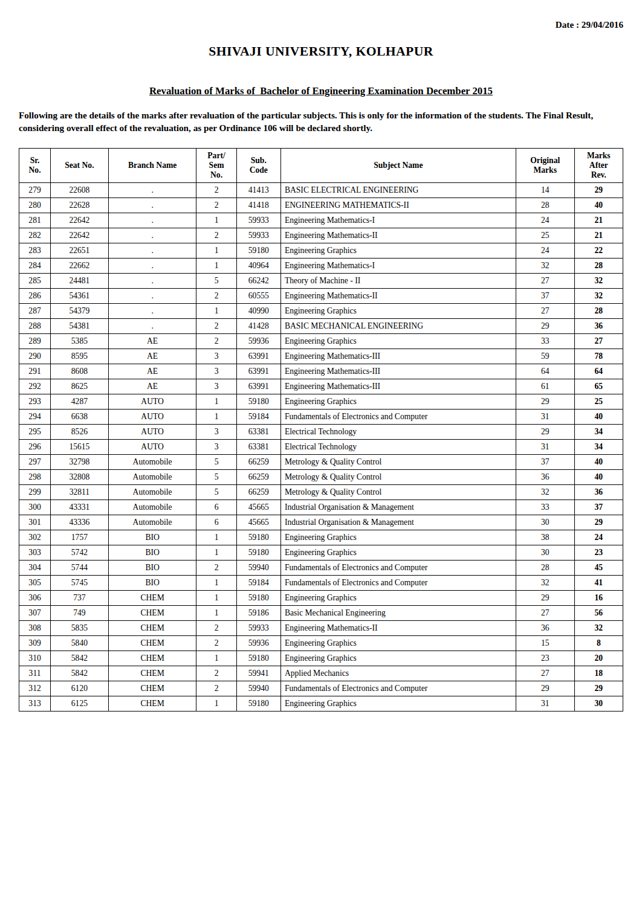Date : 29/04/2016
SHIVAJI UNIVERSITY, KOLHAPUR
Revaluation of Marks of Bachelor of Engineering Examination December 2015
Following are the details of the marks after revaluation of the particular subjects. This is only for the information of the students. The Final Result, considering overall effect of the revaluation, as per Ordinance 106 will be declared shortly.
Revaluation results list
| Sr. No. | Seat No. | Branch Name | Part/ Sem No. | Sub. Code | Subject Name | Original Marks | Marks After Rev. |
| --- | --- | --- | --- | --- | --- | --- | --- |
| 279 | 22608 | . | 2 | 41413 | BASIC ELECTRICAL ENGINEERING | 14 | 29 |
| 280 | 22628 | . | 2 | 41418 | ENGINEERING MATHEMATICS-II | 28 | 40 |
| 281 | 22642 | . | 1 | 59933 | Engineering Mathematics-I | 24 | 21 |
| 282 | 22642 | . | 2 | 59933 | Engineering Mathematics-II | 25 | 21 |
| 283 | 22651 | . | 1 | 59180 | Engineering Graphics | 24 | 22 |
| 284 | 22662 | . | 1 | 40964 | Engineering Mathematics-I | 32 | 28 |
| 285 | 24481 | . | 5 | 66242 | Theory of Machine - II | 27 | 32 |
| 286 | 54361 | . | 2 | 60555 | Engineering Mathematics-II | 37 | 32 |
| 287 | 54379 | . | 1 | 40990 | Engineering Graphics | 27 | 28 |
| 288 | 54381 | . | 2 | 41428 | BASIC MECHANICAL ENGINEERING | 29 | 36 |
| 289 | 5385 | AE | 2 | 59936 | Engineering Graphics | 33 | 27 |
| 290 | 8595 | AE | 3 | 63991 | Engineering Mathematics-III | 59 | 78 |
| 291 | 8608 | AE | 3 | 63991 | Engineering Mathematics-III | 64 | 64 |
| 292 | 8625 | AE | 3 | 63991 | Engineering Mathematics-III | 61 | 65 |
| 293 | 4287 | AUTO | 1 | 59180 | Engineering Graphics | 29 | 25 |
| 294 | 6638 | AUTO | 1 | 59184 | Fundamentals of Electronics and Computer | 31 | 40 |
| 295 | 8526 | AUTO | 3 | 63381 | Electrical Technology | 29 | 34 |
| 296 | 15615 | AUTO | 3 | 63381 | Electrical Technology | 31 | 34 |
| 297 | 32798 | Automobile | 5 | 66259 | Metrology & Quality Control | 37 | 40 |
| 298 | 32808 | Automobile | 5 | 66259 | Metrology & Quality Control | 36 | 40 |
| 299 | 32811 | Automobile | 5 | 66259 | Metrology & Quality Control | 32 | 36 |
| 300 | 43331 | Automobile | 6 | 45665 | Industrial Organisation & Management | 33 | 37 |
| 301 | 43336 | Automobile | 6 | 45665 | Industrial Organisation & Management | 30 | 29 |
| 302 | 1757 | BIO | 1 | 59180 | Engineering Graphics | 38 | 24 |
| 303 | 5742 | BIO | 1 | 59180 | Engineering Graphics | 30 | 23 |
| 304 | 5744 | BIO | 2 | 59940 | Fundamentals of Electronics and Computer | 28 | 45 |
| 305 | 5745 | BIO | 1 | 59184 | Fundamentals of Electronics and Computer | 32 | 41 |
| 306 | 737 | CHEM | 1 | 59180 | Engineering Graphics | 29 | 16 |
| 307 | 749 | CHEM | 1 | 59186 | Basic Mechanical Engineering | 27 | 56 |
| 308 | 5835 | CHEM | 2 | 59933 | Engineering Mathematics-II | 36 | 32 |
| 309 | 5840 | CHEM | 2 | 59936 | Engineering Graphics | 15 | 8 |
| 310 | 5842 | CHEM | 1 | 59180 | Engineering Graphics | 23 | 20 |
| 311 | 5842 | CHEM | 2 | 59941 | Applied Mechanics | 27 | 18 |
| 312 | 6120 | CHEM | 2 | 59940 | Fundamentals of Electronics and Computer | 29 | 29 |
| 313 | 6125 | CHEM | 1 | 59180 | Engineering Graphics | 31 | 30 |